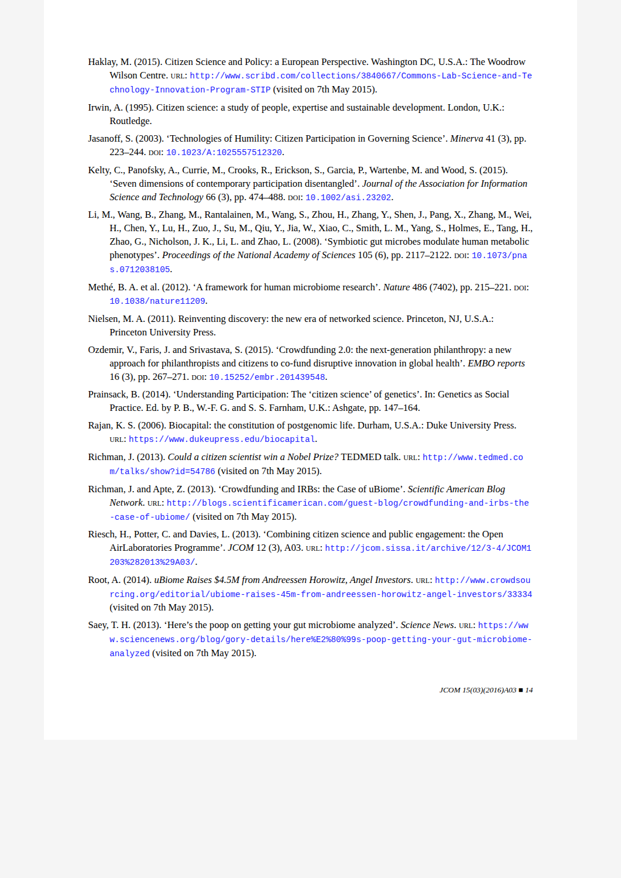Haklay, M. (2015). Citizen Science and Policy: a European Perspective. Washington DC, U.S.A.: The Woodrow Wilson Centre. url: http://www.scribd.com/collections/3840667/Commons-Lab-Science-and-Technology-Innovation-Program-STIP (visited on 7th May 2015).
Irwin, A. (1995). Citizen science: a study of people, expertise and sustainable development. London, U.K.: Routledge.
Jasanoff, S. (2003). ‘Technologies of Humility: Citizen Participation in Governing Science’. Minerva 41 (3), pp. 223–244. doi: 10.1023/A:1025557512320.
Kelty, C., Panofsky, A., Currie, M., Crooks, R., Erickson, S., Garcia, P., Wartenbe, M. and Wood, S. (2015). ‘Seven dimensions of contemporary participation disentangled’. Journal of the Association for Information Science and Technology 66 (3), pp. 474–488. doi: 10.1002/asi.23202.
Li, M., Wang, B., Zhang, M., Rantalainen, M., Wang, S., Zhou, H., Zhang, Y., Shen, J., Pang, X., Zhang, M., Wei, H., Chen, Y., Lu, H., Zuo, J., Su, M., Qiu, Y., Jia, W., Xiao, C., Smith, L. M., Yang, S., Holmes, E., Tang, H., Zhao, G., Nicholson, J. K., Li, L. and Zhao, L. (2008). ‘Symbiotic gut microbes modulate human metabolic phenotypes’. Proceedings of the National Academy of Sciences 105 (6), pp. 2117–2122. doi: 10.1073/pnas.0712038105.
Methé, B. A. et al. (2012). ‘A framework for human microbiome research’. Nature 486 (7402), pp. 215–221. doi: 10.1038/nature11209.
Nielsen, M. A. (2011). Reinventing discovery: the new era of networked science. Princeton, NJ, U.S.A.: Princeton University Press.
Ozdemir, V., Faris, J. and Srivastava, S. (2015). ‘Crowdfunding 2.0: the next-generation philanthropy: a new approach for philanthropists and citizens to co-fund disruptive innovation in global health’. EMBO reports 16 (3), pp. 267–271. doi: 10.15252/embr.201439548.
Prainsack, B. (2014). ‘Understanding Participation: The ‘citizen science’ of genetics’. In: Genetics as Social Practice. Ed. by P. B., W.-F. G. and S. S. Farnham, U.K.: Ashgate, pp. 147–164.
Rajan, K. S. (2006). Biocapital: the constitution of postgenomic life. Durham, U.S.A.: Duke University Press. url: https://www.dukeupress.edu/biocapital.
Richman, J. (2013). Could a citizen scientist win a Nobel Prize? TEDMED talk. url: http://www.tedmed.com/talks/show?id=54786 (visited on 7th May 2015).
Richman, J. and Apte, Z. (2013). ‘Crowdfunding and IRBs: the Case of uBiome’. Scientific American Blog Network. url: http://blogs.scientificamerican.com/guest-blog/crowdfunding-and-irbs-the-case-of-ubiome/ (visited on 7th May 2015).
Riesch, H., Potter, C. and Davies, L. (2013). ‘Combining citizen science and public engagement: the Open AirLaboratories Programme’. JCOM 12 (3), A03. url: http://jcom.sissa.it/archive/12/3-4/JCOM1203%282013%29A03/.
Root, A. (2014). uBiome Raises $4.5M from Andreessen Horowitz, Angel Investors. url: http://www.crowdsourcing.org/editorial/ubiome-raises-45m-from-andreessen-horowitz-angel-investors/33334 (visited on 7th May 2015).
Saey, T. H. (2013). ‘Here’s the poop on getting your gut microbiome analyzed’. Science News. url: https://www.sciencenews.org/blog/gory-details/here%E2%80%99s-poop-getting-your-gut-microbiome-analyzed (visited on 7th May 2015).
JCOM 15(03)(2016)A03 ■ 14